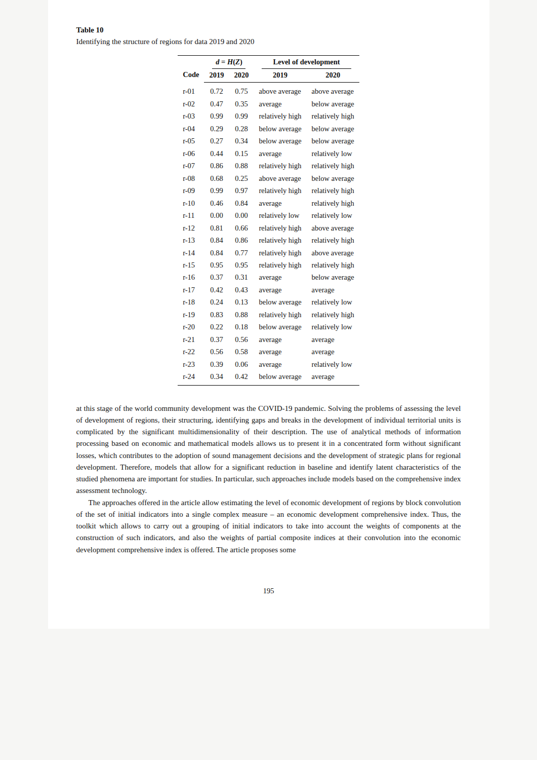Table 10 Identifying the structure of regions for data 2019 and 2020
| Code | d = H ( Z ) | Level of development |
| --- | --- | --- |
| 2019 | 2020 | 2019 | 2020 |
| r-01 | 0.72 | 0.75 | above average | above average |
| r-02 | 0.47 | 0.35 | average | below average |
| r-03 | 0.99 | 0.99 | relatively high | relatively high |
| r-04 | 0.29 | 0.28 | below average | below average |
| r-05 | 0.27 | 0.34 | below average | below average |
| r-06 | 0.44 | 0.15 | average | relatively low |
| r-07 | 0.86 | 0.88 | relatively high | relatively high |
| r-08 | 0.68 | 0.25 | above average | below average |
| r-09 | 0.99 | 0.97 | relatively high | relatively high |
| r-10 | 0.46 | 0.84 | average | relatively high |
| r-11 | 0.00 | 0.00 | relatively low | relatively low |
| r-12 | 0.81 | 0.66 | relatively high | above average |
| r-13 | 0.84 | 0.86 | relatively high | relatively high |
| r-14 | 0.84 | 0.77 | relatively high | above average |
| r-15 | 0.95 | 0.95 | relatively high | relatively high |
| r-16 | 0.37 | 0.31 | average | below average |
| r-17 | 0.42 | 0.43 | average | average |
| r-18 | 0.24 | 0.13 | below average | relatively low |
| r-19 | 0.83 | 0.88 | relatively high | relatively high |
| r-20 | 0.22 | 0.18 | below average | relatively low |
| r-21 | 0.37 | 0.56 | average | average |
| r-22 | 0.56 | 0.58 | average | average |
| r-23 | 0.39 | 0.06 | average | relatively low |
| r-24 | 0.34 | 0.42 | below average | average |
at this stage of the world community development was the COVID-19 pandemic. Solving the problems of assessing the level of development of regions, their structuring, identifying gaps and breaks in the development of individual territorial units is complicated by the significant multidimensionality of their description. The use of analytical methods of information processing based on economic and mathematical models allows us to present it in a concentrated form without significant losses, which contributes to the adoption of sound management decisions and the development of strategic plans for regional development. Therefore, models that allow for a significant reduction in baseline and identify latent characteristics of the studied phenomena are important for studies. In particular, such approaches include models based on the comprehensive index assessment technology.
The approaches offered in the article allow estimating the level of economic development of regions by block convolution of the set of initial indicators into a single complex measure – an economic development comprehensive index. Thus, the toolkit which allows to carry out a grouping of initial indicators to take into account the weights of components at the construction of such indicators, and also the weights of partial composite indices at their convolution into the economic development comprehensive index is offered. The article proposes some
195